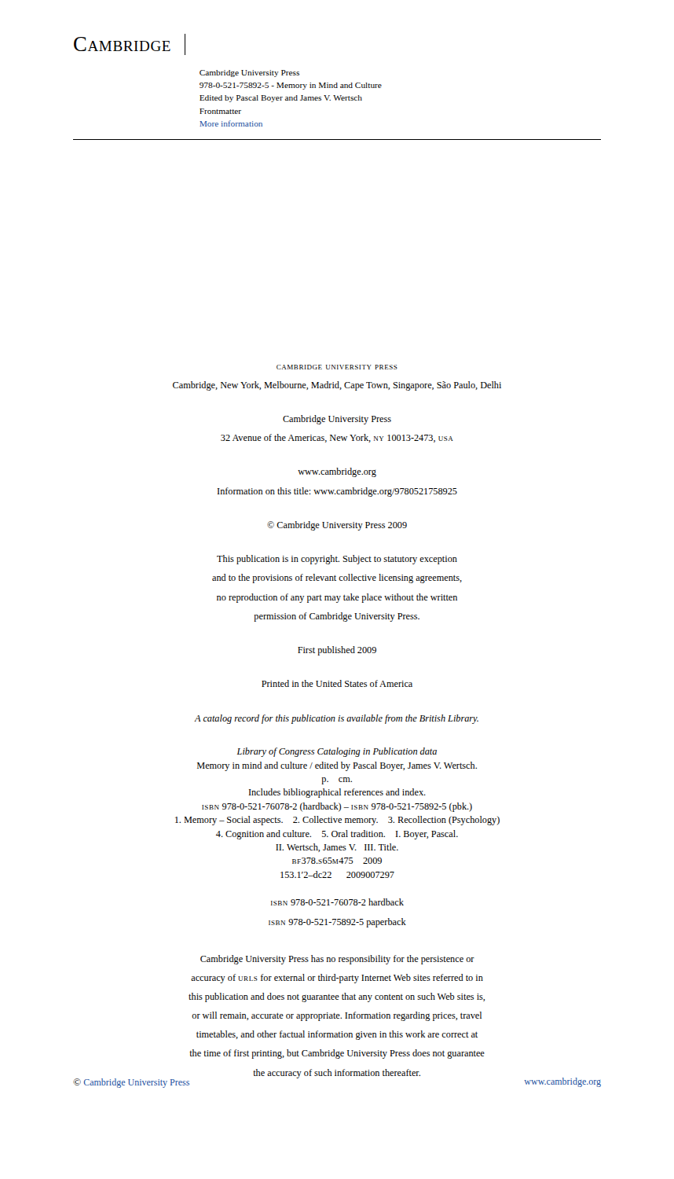Cambridge
Cambridge University Press
978-0-521-75892-5 - Memory in Mind and Culture
Edited by Pascal Boyer and James V. Wertsch
Frontmatter
More information
cambridge university press
Cambridge, New York, Melbourne, Madrid, Cape Town, Singapore, São Paulo, Delhi
Cambridge University Press
32 Avenue of the Americas, New York, ny 10013-2473, usa
www.cambridge.org
Information on this title: www.cambridge.org/9780521758925
© Cambridge University Press 2009
This publication is in copyright. Subject to statutory exception
and to the provisions of relevant collective licensing agreements,
no reproduction of any part may take place without the written
permission of Cambridge University Press.
First published 2009
Printed in the United States of America
A catalog record for this publication is available from the British Library.
Library of Congress Cataloging in Publication data
Memory in mind and culture / edited by Pascal Boyer, James V. Wertsch.
p. cm.
Includes bibliographical references and index.
isbn 978-0-521-76078-2 (hardback) – isbn 978-0-521-75892-5 (pbk.)
1. Memory – Social aspects. 2. Collective memory. 3. Recollection (Psychology)
4. Cognition and culture. 5. Oral tradition. I. Boyer, Pascal.
II. Wertsch, James V. III. Title.
bf378.s65m475 2009
153.1′2–dc22 2009007297
isbn 978-0-521-76078-2 hardback
isbn 978-0-521-75892-5 paperback
Cambridge University Press has no responsibility for the persistence or
accuracy of urls for external or third-party Internet Web sites referred to in
this publication and does not guarantee that any content on such Web sites is,
or will remain, accurate or appropriate. Information regarding prices, travel
timetables, and other factual information given in this work are correct at
the time of first printing, but Cambridge University Press does not guarantee
the accuracy of such information thereafter.
© Cambridge University Press
www.cambridge.org